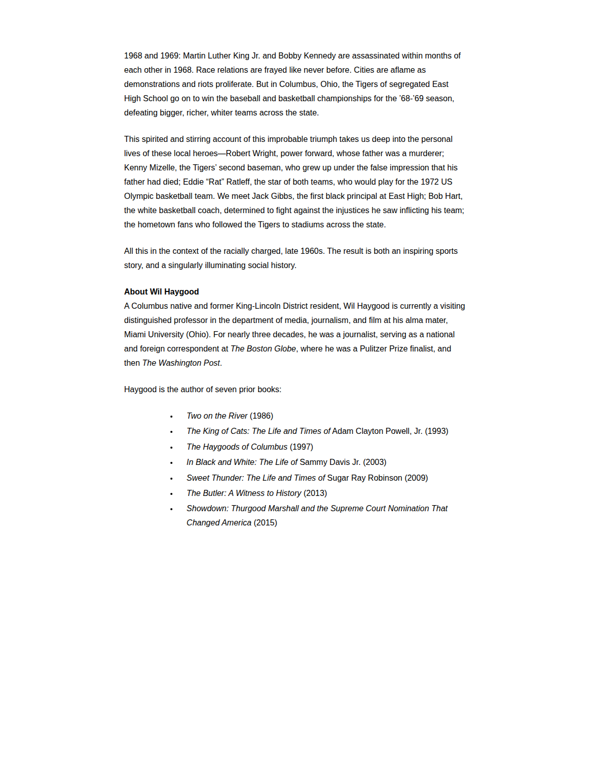1968 and 1969: Martin Luther King Jr. and Bobby Kennedy are assassinated within months of each other in 1968. Race relations are frayed like never before. Cities are aflame as demonstrations and riots proliferate. But in Columbus, Ohio, the Tigers of segregated East High School go on to win the baseball and basketball championships for the ’68-’69 season, defeating bigger, richer, whiter teams across the state.
This spirited and stirring account of this improbable triumph takes us deep into the personal lives of these local heroes—Robert Wright, power forward, whose father was a murderer; Kenny Mizelle, the Tigers’ second baseman, who grew up under the false impression that his father had died; Eddie “Rat” Ratleff, the star of both teams, who would play for the 1972 US Olympic basketball team. We meet Jack Gibbs, the first black principal at East High; Bob Hart, the white basketball coach, determined to fight against the injustices he saw inflicting his team; the hometown fans who followed the Tigers to stadiums across the state.
All this in the context of the racially charged, late 1960s. The result is both an inspiring sports story, and a singularly illuminating social history.
About Wil Haygood
A Columbus native and former King-Lincoln District resident, Wil Haygood is currently a visiting distinguished professor in the department of media, journalism, and film at his alma mater, Miami University (Ohio). For nearly three decades, he was a journalist, serving as a national and foreign correspondent at The Boston Globe, where he was a Pulitzer Prize finalist, and then The Washington Post.
Haygood is the author of seven prior books:
Two on the River (1986)
The King of Cats: The Life and Times of Adam Clayton Powell, Jr. (1993)
The Haygoods of Columbus (1997)
In Black and White: The Life of Sammy Davis Jr. (2003)
Sweet Thunder: The Life and Times of Sugar Ray Robinson (2009)
The Butler: A Witness to History (2013)
Showdown: Thurgood Marshall and the Supreme Court Nomination That Changed America (2015)